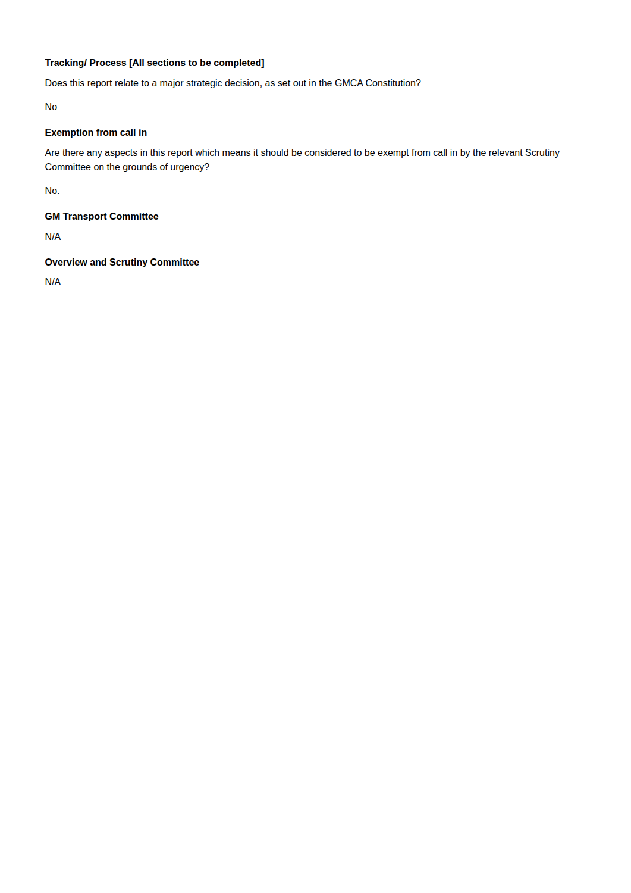Tracking/ Process [All sections to be completed]
Does this report relate to a major strategic decision, as set out in the GMCA Constitution?
No
Exemption from call in
Are there any aspects in this report which means it should be considered to be exempt from call in by the relevant Scrutiny Committee on the grounds of urgency?
No.
GM Transport Committee
N/A
Overview and Scrutiny Committee
N/A